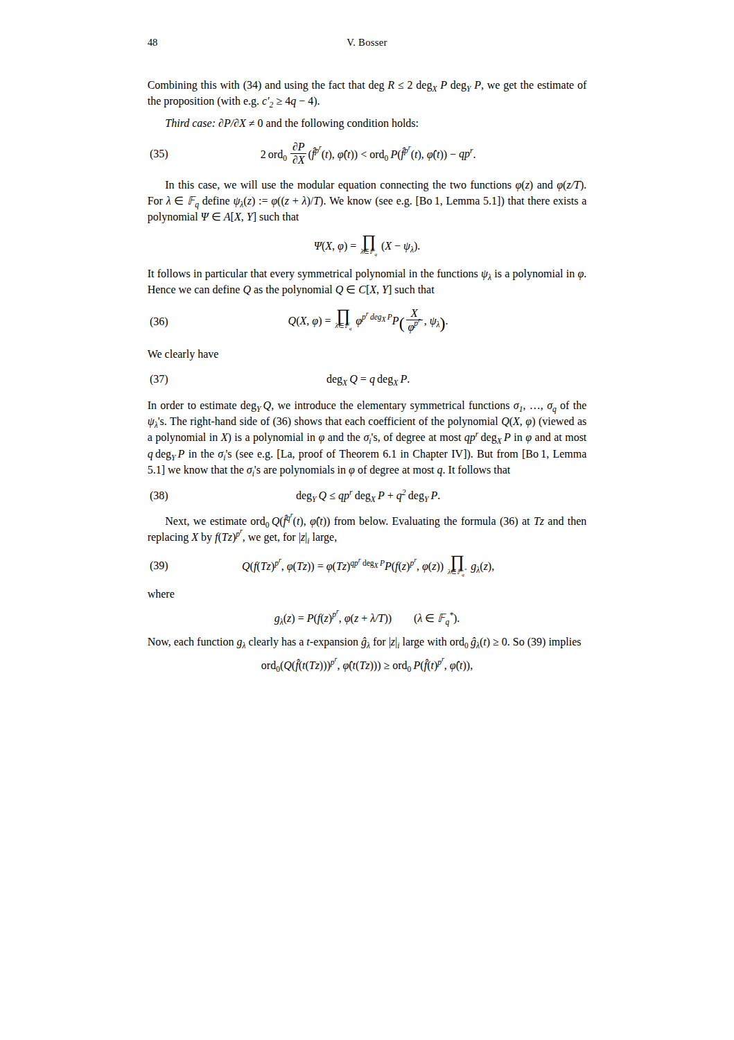48
V. Bosser
Combining this with (34) and using the fact that deg R ≤ 2 degX P degY P, we get the estimate of the proposition (with e.g. c′2 ≥ 4q − 4).
Third case: ∂P/∂X ≠ 0 and the following condition holds:
(35)
2 ord0 ∂P∂X(f̂pr(t), φ̂(t)) < ord0 P(f̂pr(t), φ̂(t)) − qpr.
In this case, we will use the modular equation connecting the two functions φ(z) and φ(z/T). For λ ∈ 𝔽q define ψλ(z) := φ((z + λ)/T). We know (see e.g. [Bo 1, Lemma 5.1]) that there exists a polynomial Ψ ∈ A[X, Y] such that
Ψ(X, φ) = ∏λ∈𝔽q (X − ψλ).
It follows in particular that every symmetrical polynomial in the functions ψλ is a polynomial in φ. Hence we can define Q as the polynomial Q ∈ C[X, Y] such that
(36)
Q(X, φ) = ∏λ∈𝔽q φpr degX P P(Xφpr, ψλ).
We clearly have
(37)
degX Q = q degX P.
In order to estimate degY Q, we introduce the elementary symmetrical functions σ1, …, σq of the ψλ's. The right-hand side of (36) shows that each coefficient of the polynomial Q(X, φ) (viewed as a polynomial in X) is a polynomial in φ and the σi's, of degree at most qpr degX P in φ and at most q degY P in the σi's (see e.g. [La, proof of Theorem 6.1 in Chapter IV]). But from [Bo 1, Lemma 5.1] we know that the σi's are polynomials in φ of degree at most q. It follows that
(38)
degY Q ≤ qpr degX P + q2 degY P.
Next, we estimate ord0 Q(f̂qr(t), φ̂(t)) from below. Evaluating the formula (36) at Tz and then replacing X by f(Tz)pr, we get, for |z|i large,
(39)
Q(f(Tz)pr, φ(Tz)) = φ(Tz)qpr degX PP(f(z)pr, φ(z)) ∏λ∈𝔽q* gλ(z),
where
gλ(z) = P(f(z)pr, φ(z + λ/T))  (λ ∈ 𝔽q*).
Now, each function gλ clearly has a t-expansion ĝλ for |z|i large with ord0 ĝλ(t) ≥ 0. So (39) implies
ord0(Q(f̂(t(Tz)))pr, φ̂(t(Tz))) ≥ ord0 P(f̂(t)pr, φ̂(t)),